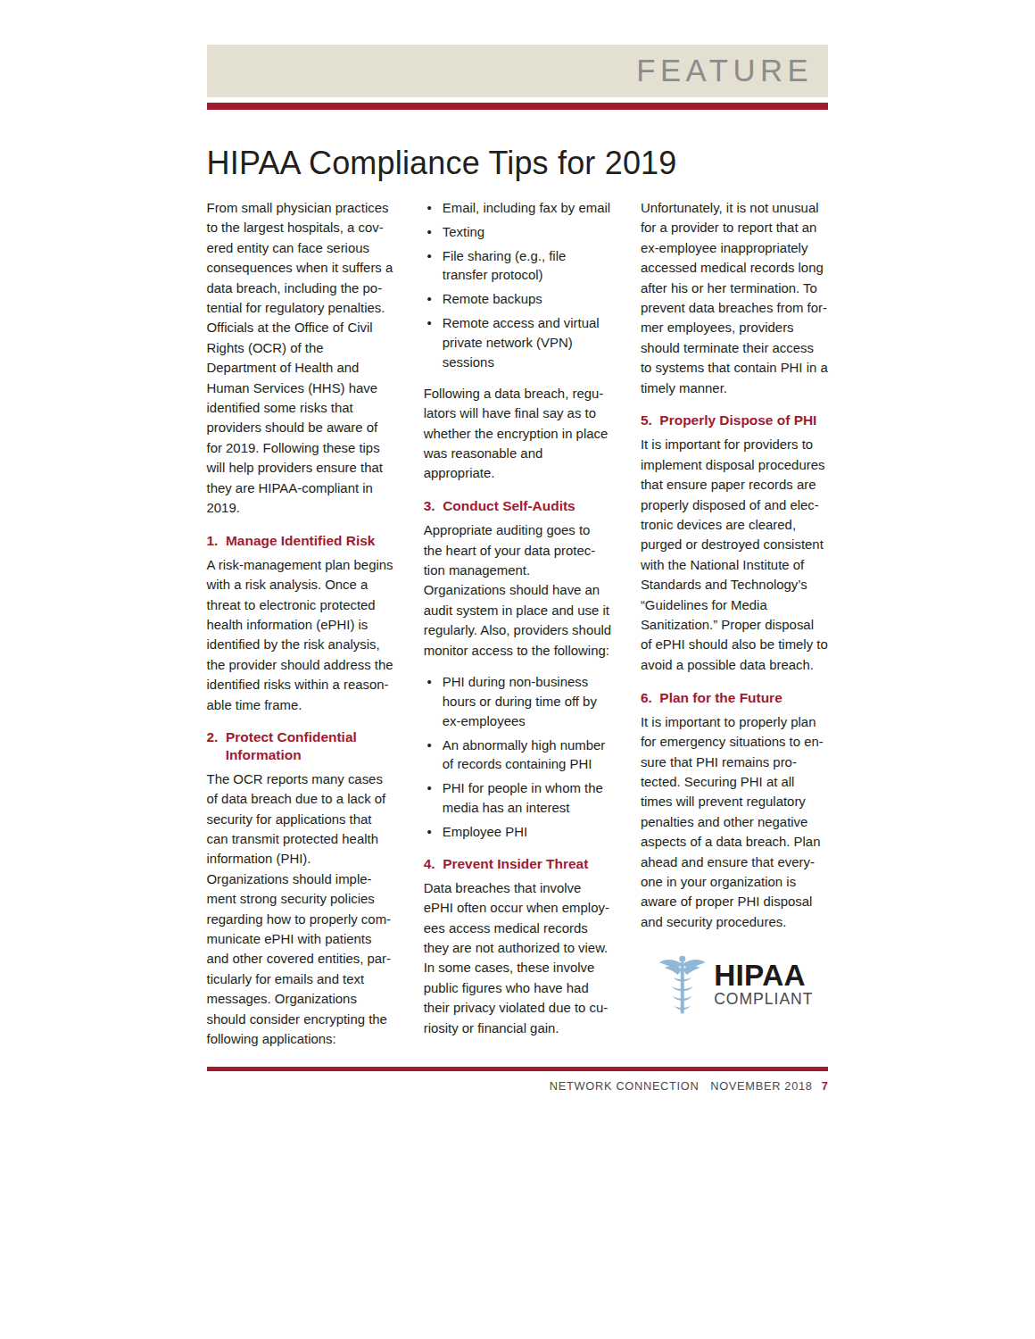Feature
HIPAA Compliance Tips for 2019
From small physician practices to the largest hospitals, a covered entity can face serious consequences when it suffers a data breach, including the potential for regulatory penalties. Officials at the Office of Civil Rights (OCR) of the Department of Health and Human Services (HHS) have identified some risks that providers should be aware of for 2019. Following these tips will help providers ensure that they are HIPAA-compliant in 2019.
1. Manage Identified Risk
A risk-management plan begins with a risk analysis. Once a threat to electronic protected health information (ePHI) is identified by the risk analysis, the provider should address the identified risks within a reasonable time frame.
2. Protect Confidential Information
The OCR reports many cases of data breach due to a lack of security for applications that can transmit protected health information (PHI). Organizations should implement strong security policies regarding how to properly communicate ePHI with patients and other covered entities, particularly for emails and text messages. Organizations should consider encrypting the following applications:
Email, including fax by email
Texting
File sharing (e.g., file transfer protocol)
Remote backups
Remote access and virtual private network (VPN) sessions
Following a data breach, regulators will have final say as to whether the encryption in place was reasonable and appropriate.
3. Conduct Self-Audits
Appropriate auditing goes to the heart of your data protection management. Organizations should have an audit system in place and use it regularly. Also, providers should monitor access to the following:
PHI during non-business hours or during time off by ex-employees
An abnormally high number of records containing PHI
PHI for people in whom the media has an interest
Employee PHI
4. Prevent Insider Threat
Data breaches that involve ePHI often occur when employees access medical records they are not authorized to view. In some cases, these involve public figures who have had their privacy violated due to curiosity or financial gain.
Unfortunately, it is not unusual for a provider to report that an ex-employee inappropriately accessed medical records long after his or her termination. To prevent data breaches from former employees, providers should terminate their access to systems that contain PHI in a timely manner.
5. Properly Dispose of PHI
It is important for providers to implement disposal procedures that ensure paper records are properly disposed of and electronic devices are cleared, purged or destroyed consistent with the National Institute of Standards and Technology’s “Guidelines for Media Sanitization.” Proper disposal of ePHI should also be timely to avoid a possible data breach.
6. Plan for the Future
It is important to properly plan for emergency situations to ensure that PHI remains protected. Securing PHI at all times will prevent regulatory penalties and other negative aspects of a data breach. Plan ahead and ensure that everyone in your organization is aware of proper PHI disposal and security procedures.
HIPAA COMPLIANT
Network Connection November 2018 7